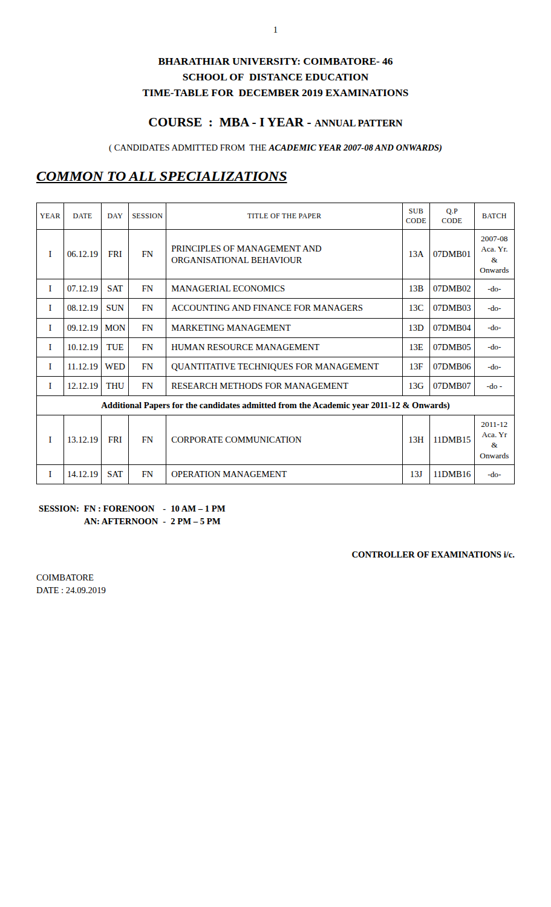1
BHARATHIAR UNIVERSITY: COIMBATORE- 46
SCHOOL OF DISTANCE EDUCATION
TIME-TABLE FOR DECEMBER 2019 EXAMINATIONS
COURSE : MBA - I YEAR - ANNUAL PATTERN
( CANDIDATES ADMITTED FROM THE ACADEMIC YEAR 2007-08 AND ONWARDS)
COMMON TO ALL SPECIALIZATIONS
| YEAR | DATE | DAY | SESSION | TITLE OF THE PAPER | SUB CODE | Q.P CODE | BATCH |
| --- | --- | --- | --- | --- | --- | --- | --- |
| I | 06.12.19 | FRI | FN | PRINCIPLES OF MANAGEMENT AND ORGANISATIONAL BEHAVIOUR | 13A | 07DMB01 | 2007-08 Aca. Yr. & Onwards |
| I | 07.12.19 | SAT | FN | MANAGERIAL ECONOMICS | 13B | 07DMB02 | -do- |
| I | 08.12.19 | SUN | FN | ACCOUNTING AND FINANCE FOR MANAGERS | 13C | 07DMB03 | -do- |
| I | 09.12.19 | MON | FN | MARKETING MANAGEMENT | 13D | 07DMB04 | -do- |
| I | 10.12.19 | TUE | FN | HUMAN RESOURCE MANAGEMENT | 13E | 07DMB05 | -do- |
| I | 11.12.19 | WED | FN | QUANTITATIVE TECHNIQUES FOR MANAGEMENT | 13F | 07DMB06 | -do- |
| I | 12.12.19 | THU | FN | RESEARCH METHODS FOR MANAGEMENT | 13G | 07DMB07 | -do - |
| Additional Papers for the candidates admitted from the Academic year 2011-12 & Onwards) |
| I | 13.12.19 | FRI | FN | CORPORATE COMMUNICATION | 13H | 11DMB15 | 2011-12 Aca. Yr & Onwards |
| I | 14.12.19 | SAT | FN | OPERATION MANAGEMENT | 13J | 11DMB16 | -do- |
| SESSION: | FN : FORENOON | - | 10 AM – 1 PM |
| | AN: AFTERNOON | - | 2 PM – 5 PM |
CONTROLLER OF EXAMINATIONS i/c.
COIMBATORE
DATE : 24.09.2019